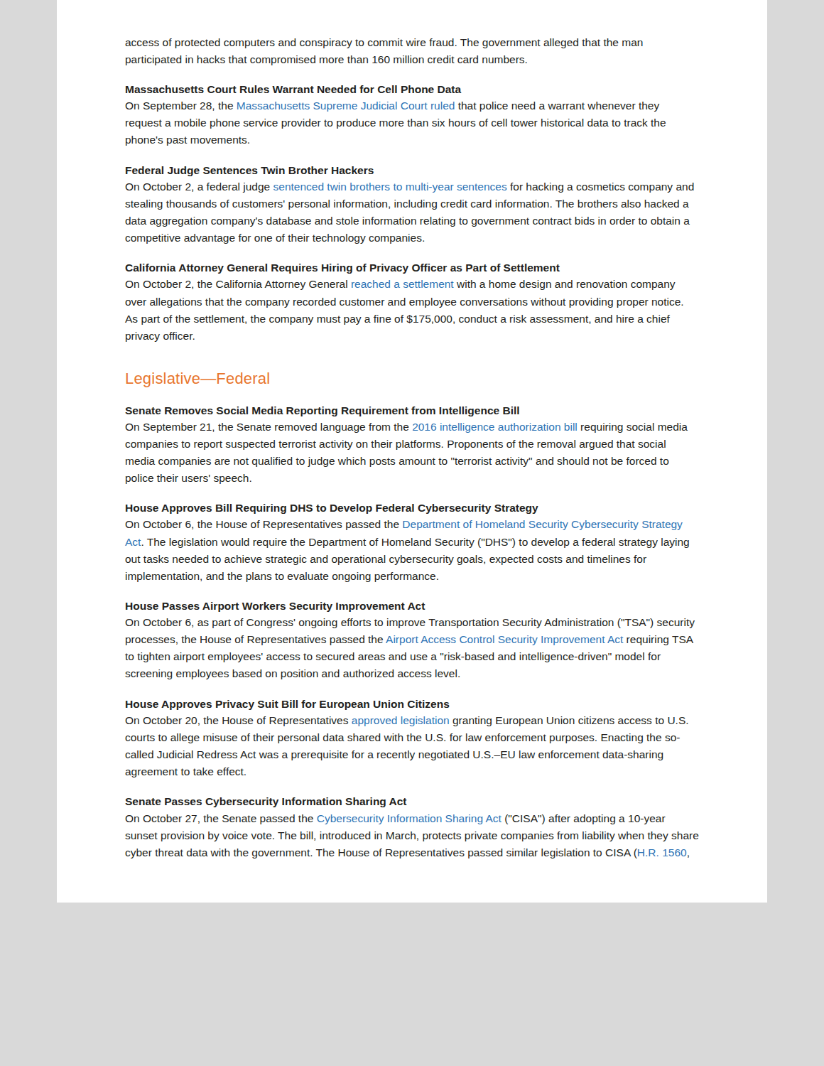access of protected computers and conspiracy to commit wire fraud. The government alleged that the man participated in hacks that compromised more than 160 million credit card numbers.
Massachusetts Court Rules Warrant Needed for Cell Phone Data
On September 28, the Massachusetts Supreme Judicial Court ruled that police need a warrant whenever they request a mobile phone service provider to produce more than six hours of cell tower historical data to track the phone's past movements.
Federal Judge Sentences Twin Brother Hackers
On October 2, a federal judge sentenced twin brothers to multi-year sentences for hacking a cosmetics company and stealing thousands of customers' personal information, including credit card information. The brothers also hacked a data aggregation company's database and stole information relating to government contract bids in order to obtain a competitive advantage for one of their technology companies.
California Attorney General Requires Hiring of Privacy Officer as Part of Settlement
On October 2, the California Attorney General reached a settlement with a home design and renovation company over allegations that the company recorded customer and employee conversations without providing proper notice. As part of the settlement, the company must pay a fine of $175,000, conduct a risk assessment, and hire a chief privacy officer.
Legislative—Federal
Senate Removes Social Media Reporting Requirement from Intelligence Bill
On September 21, the Senate removed language from the 2016 intelligence authorization bill requiring social media companies to report suspected terrorist activity on their platforms. Proponents of the removal argued that social media companies are not qualified to judge which posts amount to "terrorist activity" and should not be forced to police their users' speech.
House Approves Bill Requiring DHS to Develop Federal Cybersecurity Strategy
On October 6, the House of Representatives passed the Department of Homeland Security Cybersecurity Strategy Act. The legislation would require the Department of Homeland Security ("DHS") to develop a federal strategy laying out tasks needed to achieve strategic and operational cybersecurity goals, expected costs and timelines for implementation, and the plans to evaluate ongoing performance.
House Passes Airport Workers Security Improvement Act
On October 6, as part of Congress' ongoing efforts to improve Transportation Security Administration ("TSA") security processes, the House of Representatives passed the Airport Access Control Security Improvement Act requiring TSA to tighten airport employees' access to secured areas and use a "risk-based and intelligence-driven" model for screening employees based on position and authorized access level.
House Approves Privacy Suit Bill for European Union Citizens
On October 20, the House of Representatives approved legislation granting European Union citizens access to U.S. courts to allege misuse of their personal data shared with the U.S. for law enforcement purposes. Enacting the so-called Judicial Redress Act was a prerequisite for a recently negotiated U.S.–EU law enforcement data-sharing agreement to take effect.
Senate Passes Cybersecurity Information Sharing Act
On October 27, the Senate passed the Cybersecurity Information Sharing Act ("CISA") after adopting a 10-year sunset provision by voice vote. The bill, introduced in March, protects private companies from liability when they share cyber threat data with the government. The House of Representatives passed similar legislation to CISA (H.R. 1560,